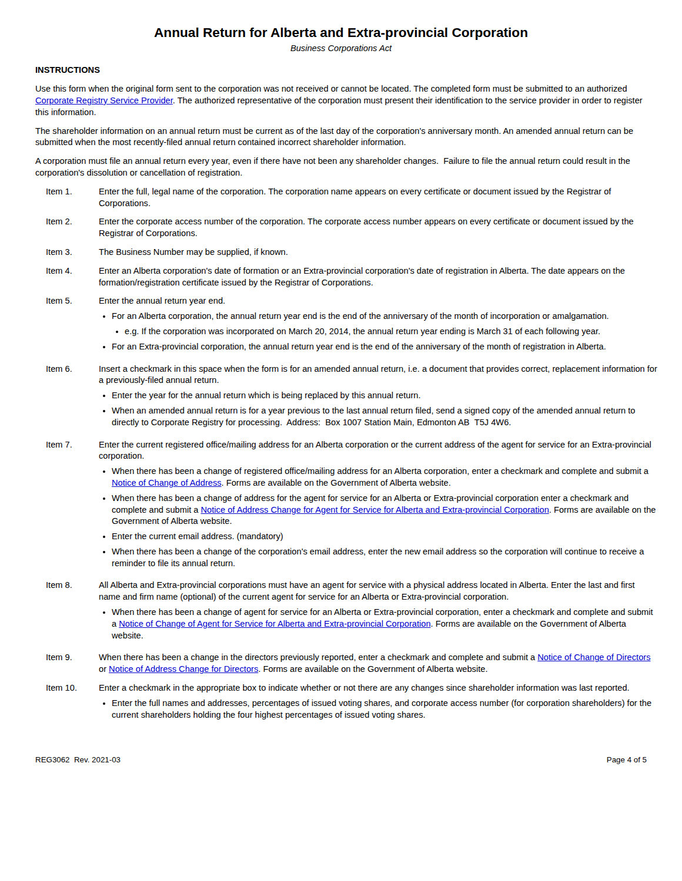Annual Return for Alberta and Extra-provincial Corporation
Business Corporations Act
INSTRUCTIONS
Use this form when the original form sent to the corporation was not received or cannot be located. The completed form must be submitted to an authorized Corporate Registry Service Provider. The authorized representative of the corporation must present their identification to the service provider in order to register this information.
The shareholder information on an annual return must be current as of the last day of the corporation's anniversary month. An amended annual return can be submitted when the most recently-filed annual return contained incorrect shareholder information.
A corporation must file an annual return every year, even if there have not been any shareholder changes. Failure to file the annual return could result in the corporation's dissolution or cancellation of registration.
| Item 1. | Enter the full, legal name of the corporation. The corporation name appears on every certificate or document issued by the Registrar of Corporations. |
| Item 2. | Enter the corporate access number of the corporation. The corporate access number appears on every certificate or document issued by the Registrar of Corporations. |
| Item 3. | The Business Number may be supplied, if known. |
| Item 4. | Enter an Alberta corporation's date of formation or an Extra-provincial corporation's date of registration in Alberta. The date appears on the formation/registration certificate issued by the Registrar of Corporations. |
| Item 5. | Enter the annual return year end. For an Alberta corporation, the annual return year end is the end of the anniversary of the month of incorporation or amalgamation. e.g. If the corporation was incorporated on March 20, 2014, the annual return year ending is March 31 of each following year. For an Extra-provincial corporation, the annual return year end is the end of the anniversary of the month of registration in Alberta. |
| Item 6. | Insert a checkmark in this space when the form is for an amended annual return, i.e. a document that provides correct, replacement information for a previously-filed annual return. Enter the year for the annual return which is being replaced by this annual return. When an amended annual return is for a year previous to the last annual return filed, send a signed copy of the amended annual return to directly to Corporate Registry for processing. Address: Box 1007 Station Main, Edmonton AB T5J 4W6. |
| Item 7. | Enter the current registered office/mailing address for an Alberta corporation or the current address of the agent for service for an Extra-provincial corporation. When there has been a change of registered office/mailing address for an Alberta corporation, enter a checkmark and complete and submit a Notice of Change of Address . Forms are available on the Government of Alberta website. When there has been a change of address for the agent for service for an Alberta or Extra-provincial corporation enter a checkmark and complete and submit a Notice of Address Change for Agent for Service for Alberta and Extra-provincial Corporation . Forms are available on the Government of Alberta website. Enter the current email address. (mandatory) When there has been a change of the corporation's email address, enter the new email address so the corporation will continue to receive a reminder to file its annual return. |
| Item 8. | All Alberta and Extra-provincial corporations must have an agent for service with a physical address located in Alberta. Enter the last and first name and firm name (optional) of the current agent for service for an Alberta or Extra-provincial corporation. When there has been a change of agent for service for an Alberta or Extra-provincial corporation, enter a checkmark and complete and submit a Notice of Change of Agent for Service for Alberta and Extra-provincial Corporation . Forms are available on the Government of Alberta website. |
| Item 9. | When there has been a change in the directors previously reported, enter a checkmark and complete and submit a Notice of Change of Directors or Notice of Address Change for Directors . Forms are available on the Government of Alberta website. |
| Item 10. | Enter a checkmark in the appropriate box to indicate whether or not there are any changes since shareholder information was last reported. Enter the full names and addresses, percentages of issued voting shares, and corporate access number (for corporation shareholders) for the current shareholders holding the four highest percentages of issued voting shares. |
REG3062 Rev. 2021-03 Page 4 of 5